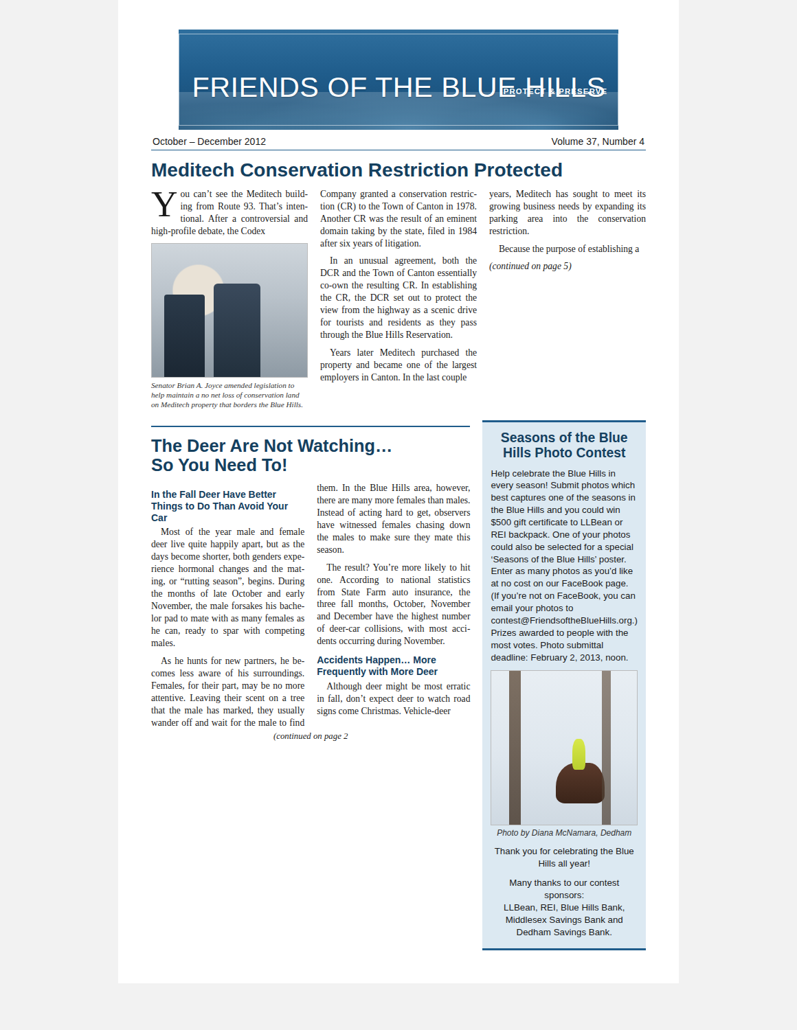FRIENDS OF THE BLUE HILLS
PROTECT & PRESERVE
October – December 2012 Volume 37, Number 4
Meditech Conservation Restriction Protected
You can’t see the Meditech building from Route 93. That’s intentional. After a controversial and high-profile debate, the Codex
Senator Brian A. Joyce amended legislation to help maintain a no net loss of conservation land on Meditech property that borders the Blue Hills.
Company granted a conservation restriction (CR) to the Town of Canton in 1978. Another CR was the result of an eminent domain taking by the state, filed in 1984 after six years of litigation.
In an unusual agreement, both the DCR and the Town of Canton essentially co-own the resulting CR. In establishing the CR, the DCR set out to protect the view from the highway as a scenic drive for tourists and residents as they pass through the Blue Hills Reservation.
Years later Meditech purchased the property and became one of the largest employers in Canton. In the last couple
years, Meditech has sought to meet its growing business needs by expanding its parking area into the conservation restriction.
Because the purpose of establishing a
(continued on page 5)
The Deer Are Not Watching…
So You Need To!
In the Fall Deer Have Better Things to Do Than Avoid Your Car
Most of the year male and female deer live quite happily apart, but as the days become shorter, both genders experience hormonal changes and the mating, or “rutting season”, begins. During the months of late October and early November, the male forsakes his bachelor pad to mate with as many females as he can, ready to spar with competing males.
As he hunts for new partners, he becomes less aware of his surroundings. Females, for their part, may be no more attentive. Leaving their scent on a tree that the male has marked, they usually wander off and wait for the male to find them. In the Blue Hills area, however, there are many more females than males. Instead of acting hard to get, observers have witnessed females chasing down the males to make sure they mate this season.
The result? You’re more likely to hit one. According to national statistics from State Farm auto insurance, the three fall months, October, November and December have the highest number of deer-car collisions, with most accidents occurring during November.
Accidents Happen… More Frequently with More Deer
Although deer might be most erratic in fall, don’t expect deer to watch road signs come Christmas. Vehicle-deer
(continued on page 2
Seasons of the Blue
Hills Photo Contest
Help celebrate the Blue Hills in every season! Submit photos which best captures one of the seasons in the Blue Hills and you could win $500 gift certificate to LLBean or REI backpack. One of your photos could also be selected for a special ‘Seasons of the Blue Hills’ poster. Enter as many photos as you’d like at no cost on our FaceBook page. (If you’re not on FaceBook, you can email your photos to contest@FriendsoftheBlueHills.org.) Prizes awarded to people with the most votes. Photo submittal deadline: February 2, 2013, noon.
Photo by Diana McNamara, Dedham
Thank you for celebrating the Blue Hills all year!
Many thanks to our contest sponsors:
LLBean, REI, Blue Hills Bank,
Middlesex Savings Bank and
Dedham Savings Bank.